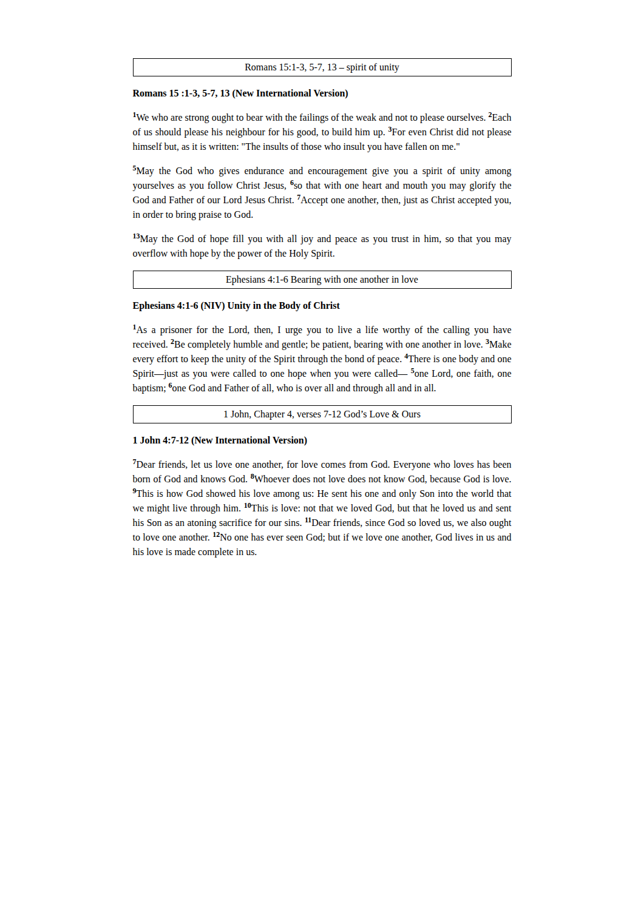Romans 15:1-3, 5-7, 13 – spirit of unity
Romans 15 :1-3, 5-7, 13 (New International Version)
1We who are strong ought to bear with the failings of the weak and not to please ourselves. 2Each of us should please his neighbour for his good, to build him up. 3For even Christ did not please himself but, as it is written: "The insults of those who insult you have fallen on me."
5May the God who gives endurance and encouragement give you a spirit of unity among yourselves as you follow Christ Jesus, 6so that with one heart and mouth you may glorify the God and Father of our Lord Jesus Christ. 7Accept one another, then, just as Christ accepted you, in order to bring praise to God.
13May the God of hope fill you with all joy and peace as you trust in him, so that you may overflow with hope by the power of the Holy Spirit.
Ephesians 4:1-6 Bearing with one another in love
Ephesians 4:1-6 (NIV) Unity in the Body of Christ
1As a prisoner for the Lord, then, I urge you to live a life worthy of the calling you have received. 2Be completely humble and gentle; be patient, bearing with one another in love. 3Make every effort to keep the unity of the Spirit through the bond of peace. 4There is one body and one Spirit—just as you were called to one hope when you were called— 5one Lord, one faith, one baptism; 6one God and Father of all, who is over all and through all and in all.
1 John, Chapter 4, verses 7-12 God’s Love & Ours
1 John 4:7-12 (New International Version)
7Dear friends, let us love one another, for love comes from God. Everyone who loves has been born of God and knows God. 8Whoever does not love does not know God, because God is love. 9This is how God showed his love among us: He sent his one and only Son into the world that we might live through him. 10This is love: not that we loved God, but that he loved us and sent his Son as an atoning sacrifice for our sins. 11Dear friends, since God so loved us, we also ought to love one another. 12No one has ever seen God; but if we love one another, God lives in us and his love is made complete in us.